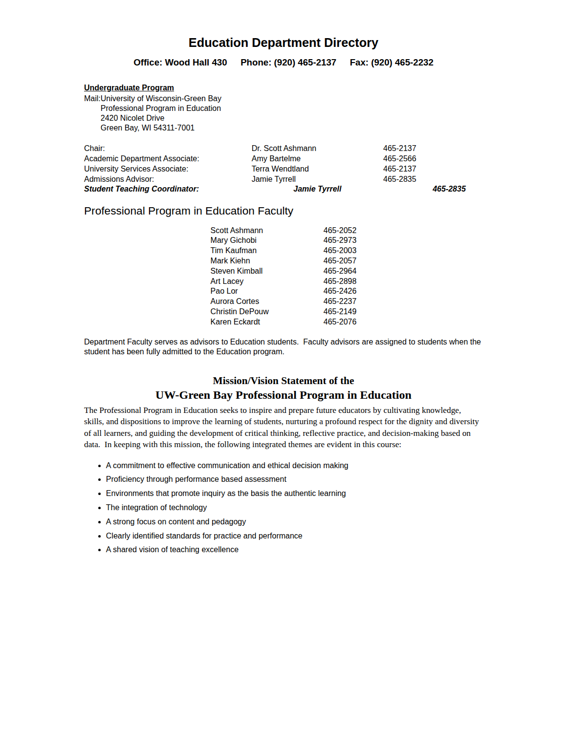Education Department Directory
Office: Wood Hall 430 Phone: (920) 465-2137 Fax: (920) 465-2232
Undergraduate Program
| Mail: | University of Wisconsin-Green Bay |
| | Professional Program in Education |
| | 2420 Nicolet Drive |
| | Green Bay, WI 54311-7001 |
| Chair: | Dr. Scott Ashmann | 465-2137 |
| Academic Department Associate: | Amy Bartelme | 465-2566 |
| University Services Associate: | Terra Wendtland | 465-2137 |
| Admissions Advisor: | Jamie Tyrrell | 465-2835 |
| Student Teaching Coordinator: | Jamie Tyrrell | 465-2835 |
Professional Program in Education Faculty
| Scott Ashmann | 465-2052 |
| Mary Gichobi | 465-2973 |
| Tim Kaufman | 465-2003 |
| Mark Kiehn | 465-2057 |
| Steven Kimball | 465-2964 |
| Art Lacey | 465-2898 |
| Pao Lor | 465-2426 |
| Aurora Cortes | 465-2237 |
| Christin DePouw | 465-2149 |
| Karen Eckardt | 465-2076 |
Department Faculty serves as advisors to Education students. Faculty advisors are assigned to students when the student has been fully admitted to the Education program.
Mission/Vision Statement of the UW-Green Bay Professional Program in Education
The Professional Program in Education seeks to inspire and prepare future educators by cultivating knowledge, skills, and dispositions to improve the learning of students, nurturing a profound respect for the dignity and diversity of all learners, and guiding the development of critical thinking, reflective practice, and decision-making based on data. In keeping with this mission, the following integrated themes are evident in this course:
A commitment to effective communication and ethical decision making
Proficiency through performance based assessment
Environments that promote inquiry as the basis the authentic learning
The integration of technology
A strong focus on content and pedagogy
Clearly identified standards for practice and performance
A shared vision of teaching excellence